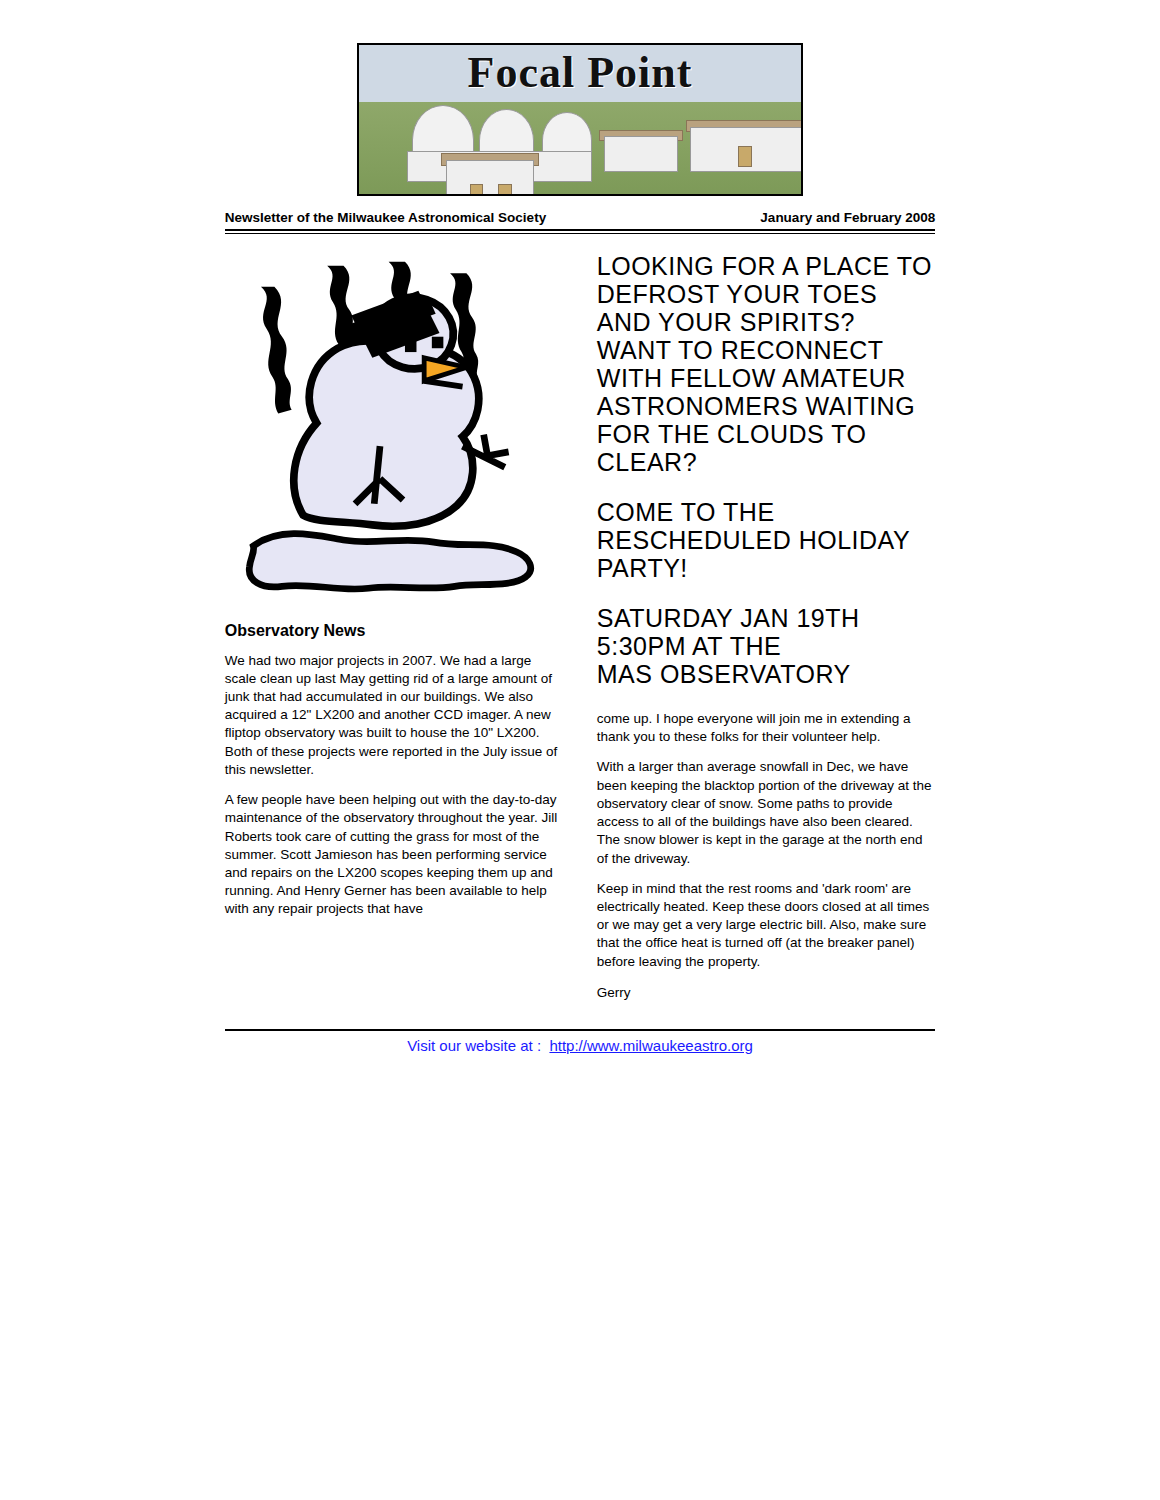Focal Point
Newsletter of the Milwaukee Astronomical Society January and February 2008
Observatory News
We had two major projects in 2007. We had a large scale clean up last May getting rid of a large amount of junk that had accumulated in our buildings. We also acquired a 12" LX200 and another CCD imager. A new fliptop observatory was built to house the 10" LX200. Both of these projects were reported in the July issue of this newsletter.
A few people have been helping out with the day-to-day maintenance of the observatory throughout the year. Jill Roberts took care of cutting the grass for most of the summer. Scott Jamieson has been performing service and repairs on the LX200 scopes keeping them up and running. And Henry Gerner has been available to help with any repair projects that have
Looking for a place to defrost your toes and your spirits? Want to reconnect with fellow amateur astronomers waiting for the clouds to clear?
Come to the rescheduled Holiday Party!
Saturday Jan 19th 5:30pm at the
MAS Observatory
come up. I hope everyone will join me in extending a thank you to these folks for their volunteer help.
With a larger than average snowfall in Dec, we have been keeping the blacktop portion of the driveway at the observatory clear of snow. Some paths to provide access to all of the buildings have also been cleared. The snow blower is kept in the garage at the north end of the driveway.
Keep in mind that the rest rooms and 'dark room' are electrically heated. Keep these doors closed at all times or we may get a very large electric bill. Also, make sure that the office heat is turned off (at the breaker panel) before leaving the property.
Gerry
Visit our website at : http://www.milwaukeeastro.org